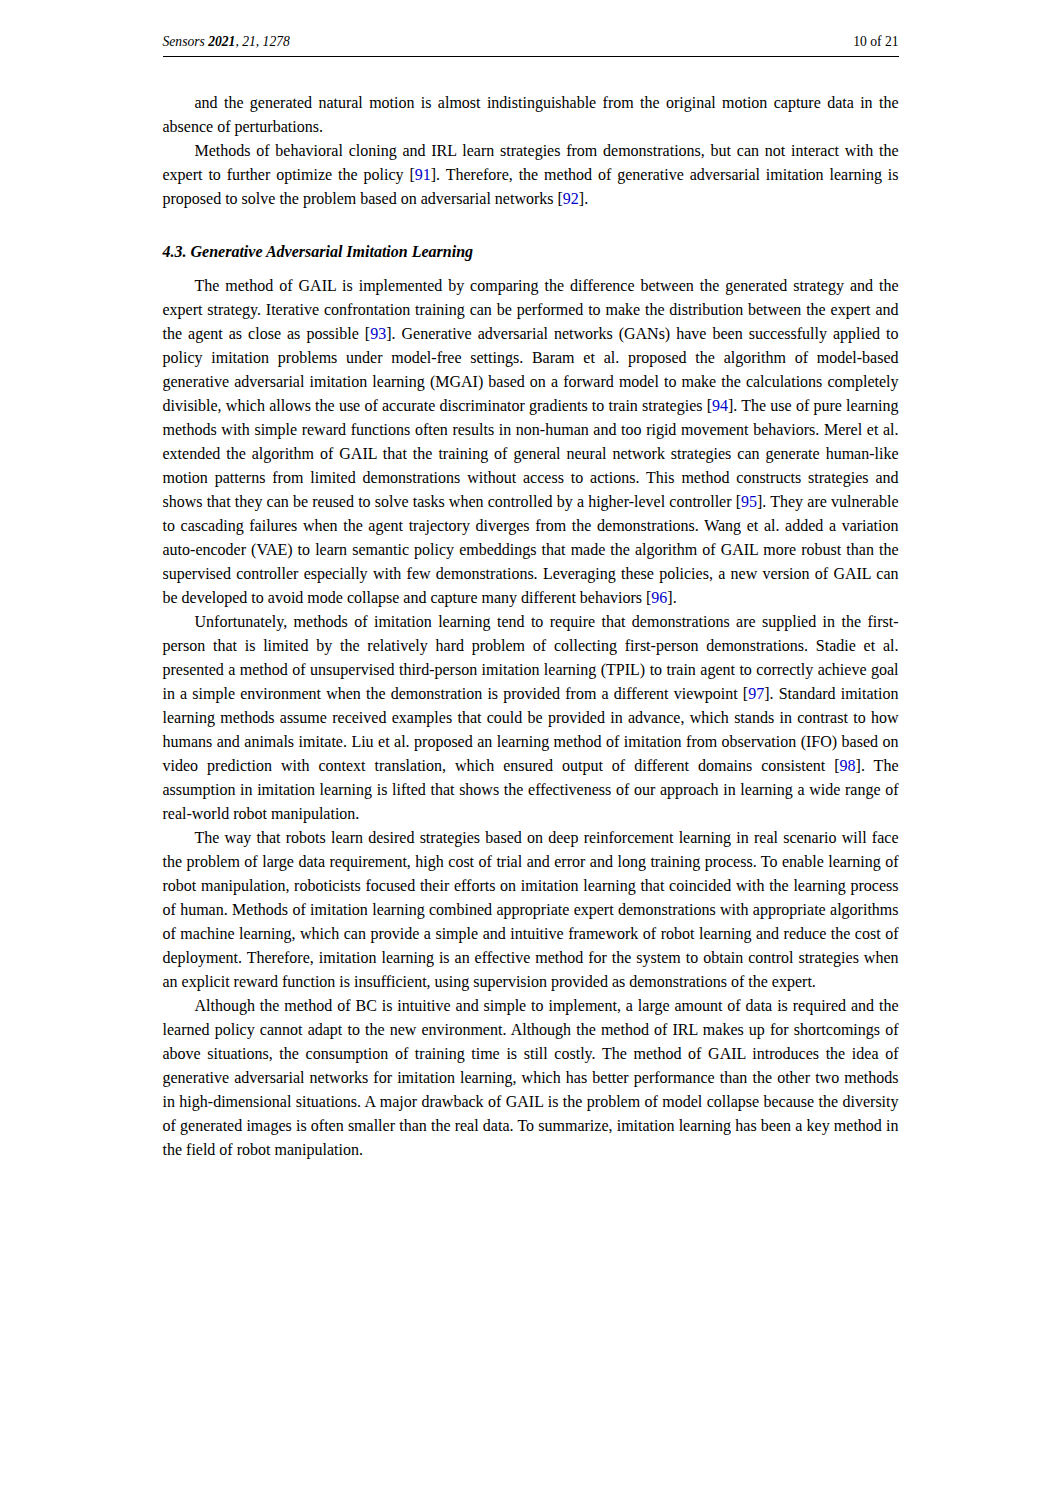Sensors 2021, 21, 1278 10 of 21
and the generated natural motion is almost indistinguishable from the original motion capture data in the absence of perturbations.
Methods of behavioral cloning and IRL learn strategies from demonstrations, but can not interact with the expert to further optimize the policy [91]. Therefore, the method of generative adversarial imitation learning is proposed to solve the problem based on adversarial networks [92].
4.3. Generative Adversarial Imitation Learning
The method of GAIL is implemented by comparing the difference between the generated strategy and the expert strategy. Iterative confrontation training can be performed to make the distribution between the expert and the agent as close as possible [93]. Generative adversarial networks (GANs) have been successfully applied to policy imitation problems under model-free settings. Baram et al. proposed the algorithm of model-based generative adversarial imitation learning (MGAI) based on a forward model to make the calculations completely divisible, which allows the use of accurate discriminator gradients to train strategies [94]. The use of pure learning methods with simple reward functions often results in non-human and too rigid movement behaviors. Merel et al. extended the algorithm of GAIL that the training of general neural network strategies can generate human-like motion patterns from limited demonstrations without access to actions. This method constructs strategies and shows that they can be reused to solve tasks when controlled by a higher-level controller [95]. They are vulnerable to cascading failures when the agent trajectory diverges from the demonstrations. Wang et al. added a variation auto-encoder (VAE) to learn semantic policy embeddings that made the algorithm of GAIL more robust than the supervised controller especially with few demonstrations. Leveraging these policies, a new version of GAIL can be developed to avoid mode collapse and capture many different behaviors [96].
Unfortunately, methods of imitation learning tend to require that demonstrations are supplied in the first-person that is limited by the relatively hard problem of collecting first-person demonstrations. Stadie et al. presented a method of unsupervised third-person imitation learning (TPIL) to train agent to correctly achieve goal in a simple environment when the demonstration is provided from a different viewpoint [97]. Standard imitation learning methods assume received examples that could be provided in advance, which stands in contrast to how humans and animals imitate. Liu et al. proposed an learning method of imitation from observation (IFO) based on video prediction with context translation, which ensured output of different domains consistent [98]. The assumption in imitation learning is lifted that shows the effectiveness of our approach in learning a wide range of real-world robot manipulation.
The way that robots learn desired strategies based on deep reinforcement learning in real scenario will face the problem of large data requirement, high cost of trial and error and long training process. To enable learning of robot manipulation, roboticists focused their efforts on imitation learning that coincided with the learning process of human. Methods of imitation learning combined appropriate expert demonstrations with appropriate algorithms of machine learning, which can provide a simple and intuitive framework of robot learning and reduce the cost of deployment. Therefore, imitation learning is an effective method for the system to obtain control strategies when an explicit reward function is insufficient, using supervision provided as demonstrations of the expert.
Although the method of BC is intuitive and simple to implement, a large amount of data is required and the learned policy cannot adapt to the new environment. Although the method of IRL makes up for shortcomings of above situations, the consumption of training time is still costly. The method of GAIL introduces the idea of generative adversarial networks for imitation learning, which has better performance than the other two methods in high-dimensional situations. A major drawback of GAIL is the problem of model collapse because the diversity of generated images is often smaller than the real data. To summarize, imitation learning has been a key method in the field of robot manipulation.